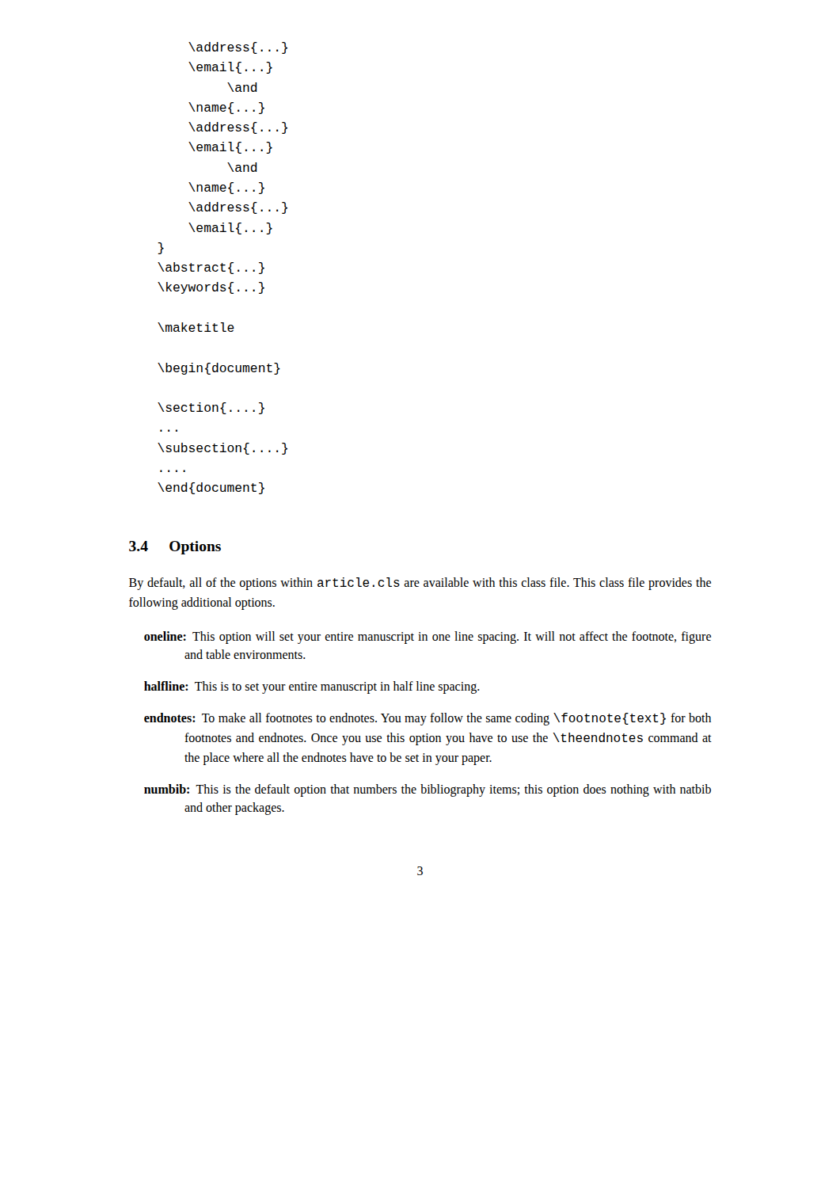\address{...}
    \email{...}
         \and
    \name{...}
    \address{...}
    \email{...}
         \and
    \name{...}
    \address{...}
    \email{...}
}
\abstract{...}
\keywords{...}

\maketitle

\begin{document}

\section{....}
...
\subsection{....}
....
\end{document}
3.4 Options
By default, all of the options within article.cls are available with this class file. This class file provides the following additional options.
oneline:
This option will set your entire manuscript in one line spacing. It will not affect the footnote, figure and table environments.
halfline:
This is to set your entire manuscript in half line spacing.
endnotes:
To make all footnotes to endnotes. You may follow the same coding \footnote{text} for both footnotes and endnotes. Once you use this option you have to use the \theendnotes command at the place where all the endnotes have to be set in your paper.
numbib:
This is the default option that numbers the bibliography items; this option does nothing with natbib and other packages.
3